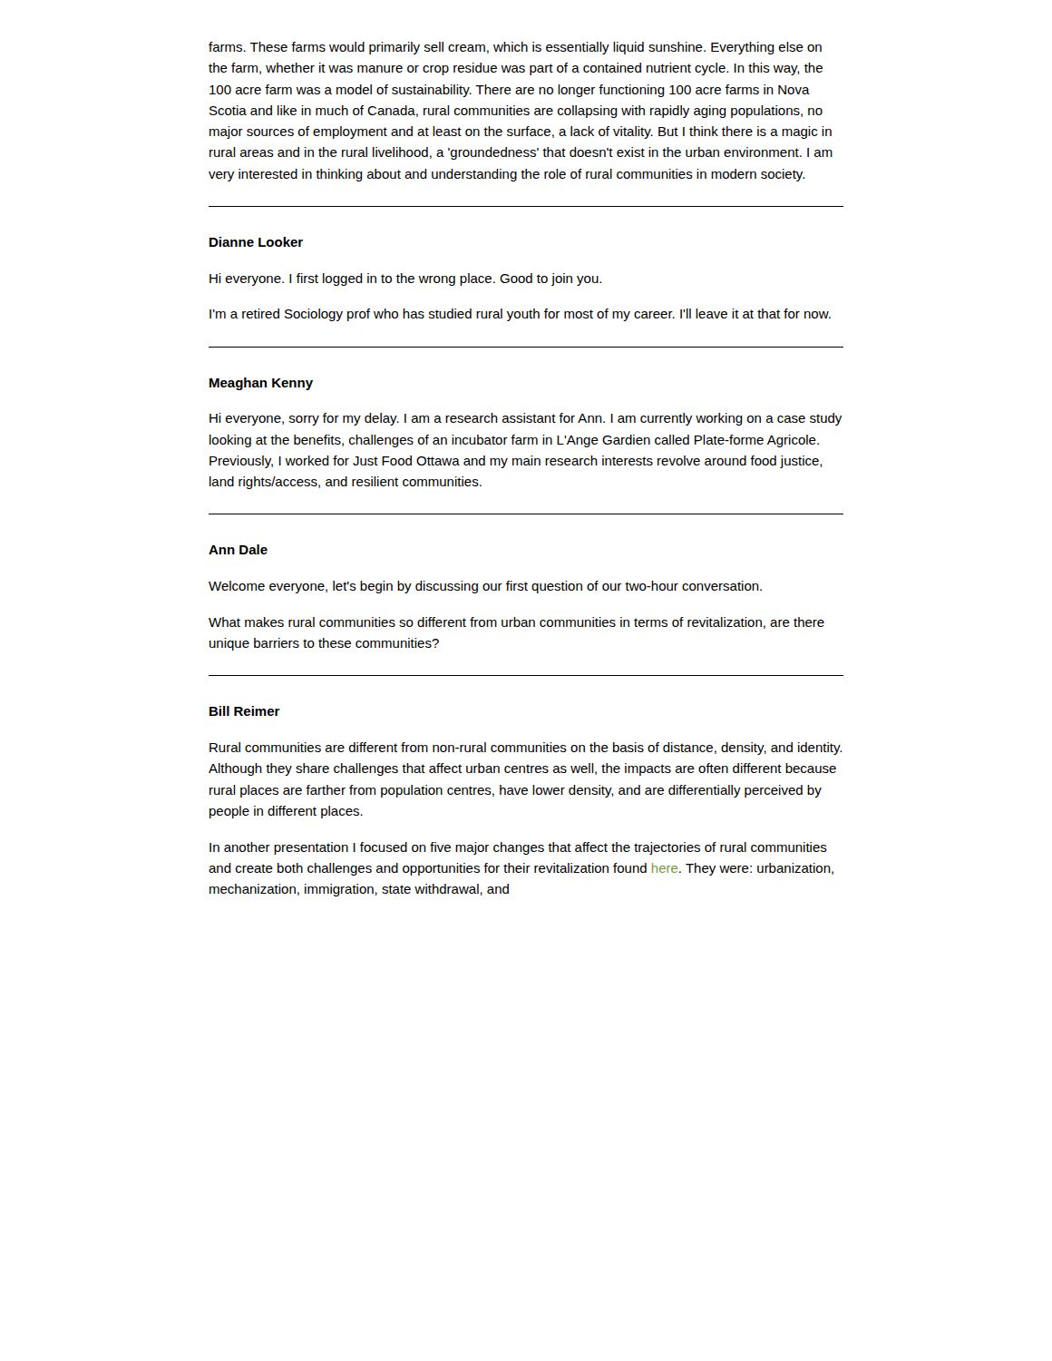farms. These farms would primarily sell cream, which is essentially liquid sunshine. Everything else on the farm, whether it was manure or crop residue was part of a contained nutrient cycle. In this way, the 100 acre farm was a model of sustainability. There are no longer functioning 100 acre farms in Nova Scotia and like in much of Canada, rural communities are collapsing with rapidly aging populations, no major sources of employment and at least on the surface, a lack of vitality. But I think there is a magic in rural areas and in the rural livelihood, a 'groundedness' that doesn't exist in the urban environment. I am very interested in thinking about and understanding the role of rural communities in modern society.
Dianne Looker
Hi everyone. I first logged in to the wrong place. Good to join you.
I'm a retired Sociology prof who has studied rural youth for most of my career. I'll leave it at that for now.
Meaghan Kenny
Hi everyone, sorry for my delay. I am a research assistant for Ann. I am currently working on a case study looking at the benefits, challenges of an incubator farm in L'Ange Gardien called Plate-forme Agricole. Previously, I worked for Just Food Ottawa and my main research interests revolve around food justice, land rights/access, and resilient communities.
Ann Dale
Welcome everyone, let's begin by discussing our first question of our two-hour conversation.
What makes rural communities so different from urban communities in terms of revitalization, are there unique barriers to these communities?
Bill Reimer
Rural communities are different from non-rural communities on the basis of distance, density, and identity. Although they share challenges that affect urban centres as well, the impacts are often different because rural places are farther from population centres, have lower density, and are differentially perceived by people in different places.
In another presentation I focused on five major changes that affect the trajectories of rural communities and create both challenges and opportunities for their revitalization found here. They were: urbanization, mechanization, immigration, state withdrawal, and